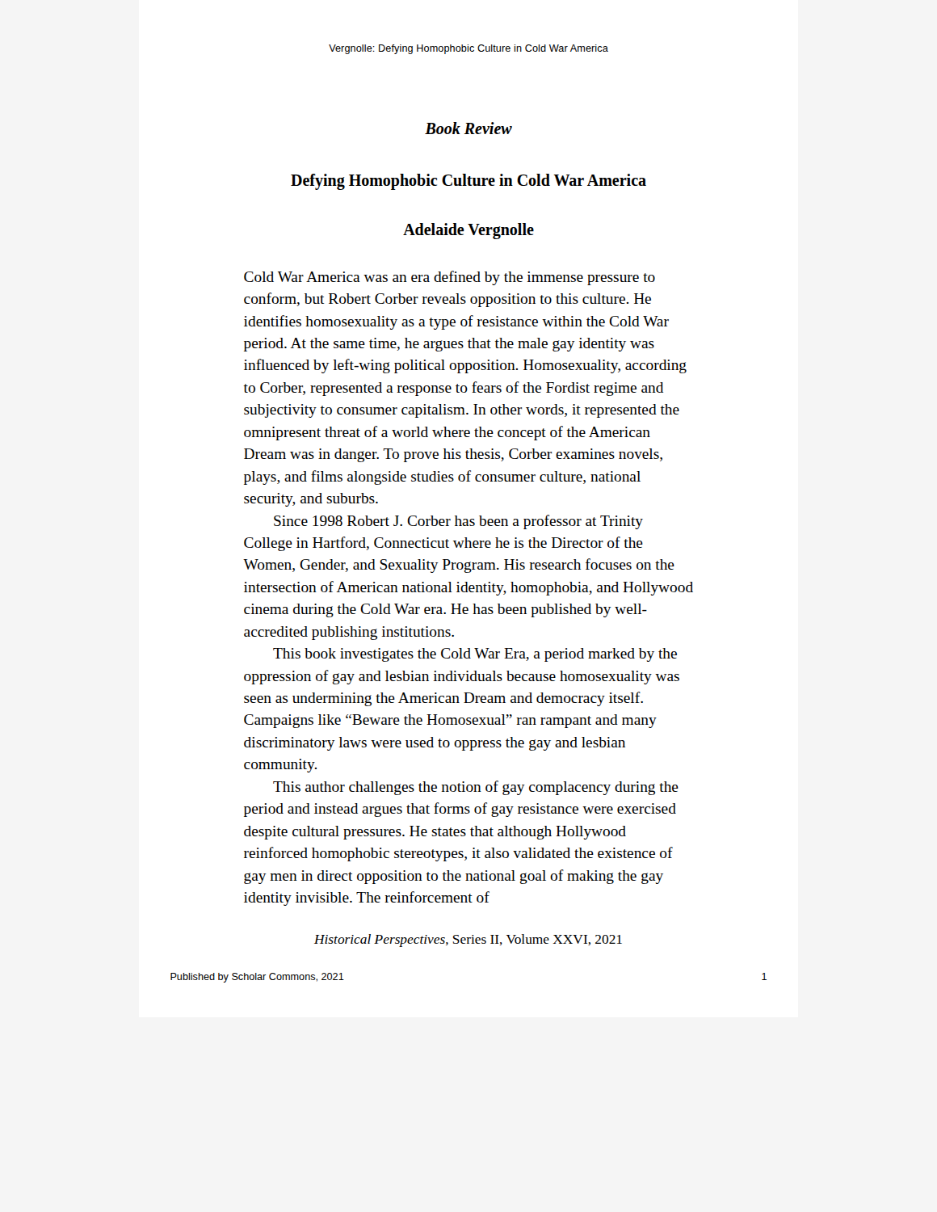Vergnolle: Defying Homophobic Culture in Cold War America
Book Review
Defying Homophobic Culture in Cold War America
Adelaide Vergnolle
Cold War America was an era defined by the immense pressure to conform, but Robert Corber reveals opposition to this culture. He identifies homosexuality as a type of resistance within the Cold War period. At the same time, he argues that the male gay identity was influenced by left-wing political opposition. Homosexuality, according to Corber, represented a response to fears of the Fordist regime and subjectivity to consumer capitalism. In other words, it represented the omnipresent threat of a world where the concept of the American Dream was in danger. To prove his thesis, Corber examines novels, plays, and films alongside studies of consumer culture, national security, and suburbs.
Since 1998 Robert J. Corber has been a professor at Trinity College in Hartford, Connecticut where he is the Director of the Women, Gender, and Sexuality Program. His research focuses on the intersection of American national identity, homophobia, and Hollywood cinema during the Cold War era. He has been published by well-accredited publishing institutions.
This book investigates the Cold War Era, a period marked by the oppression of gay and lesbian individuals because homosexuality was seen as undermining the American Dream and democracy itself. Campaigns like “Beware the Homosexual” ran rampant and many discriminatory laws were used to oppress the gay and lesbian community.
This author challenges the notion of gay complacency during the period and instead argues that forms of gay resistance were exercised despite cultural pressures. He states that although Hollywood reinforced homophobic stereotypes, it also validated the existence of gay men in direct opposition to the national goal of making the gay identity invisible. The reinforcement of
Historical Perspectives, Series II, Volume XXVI, 2021
Published by Scholar Commons, 2021
1